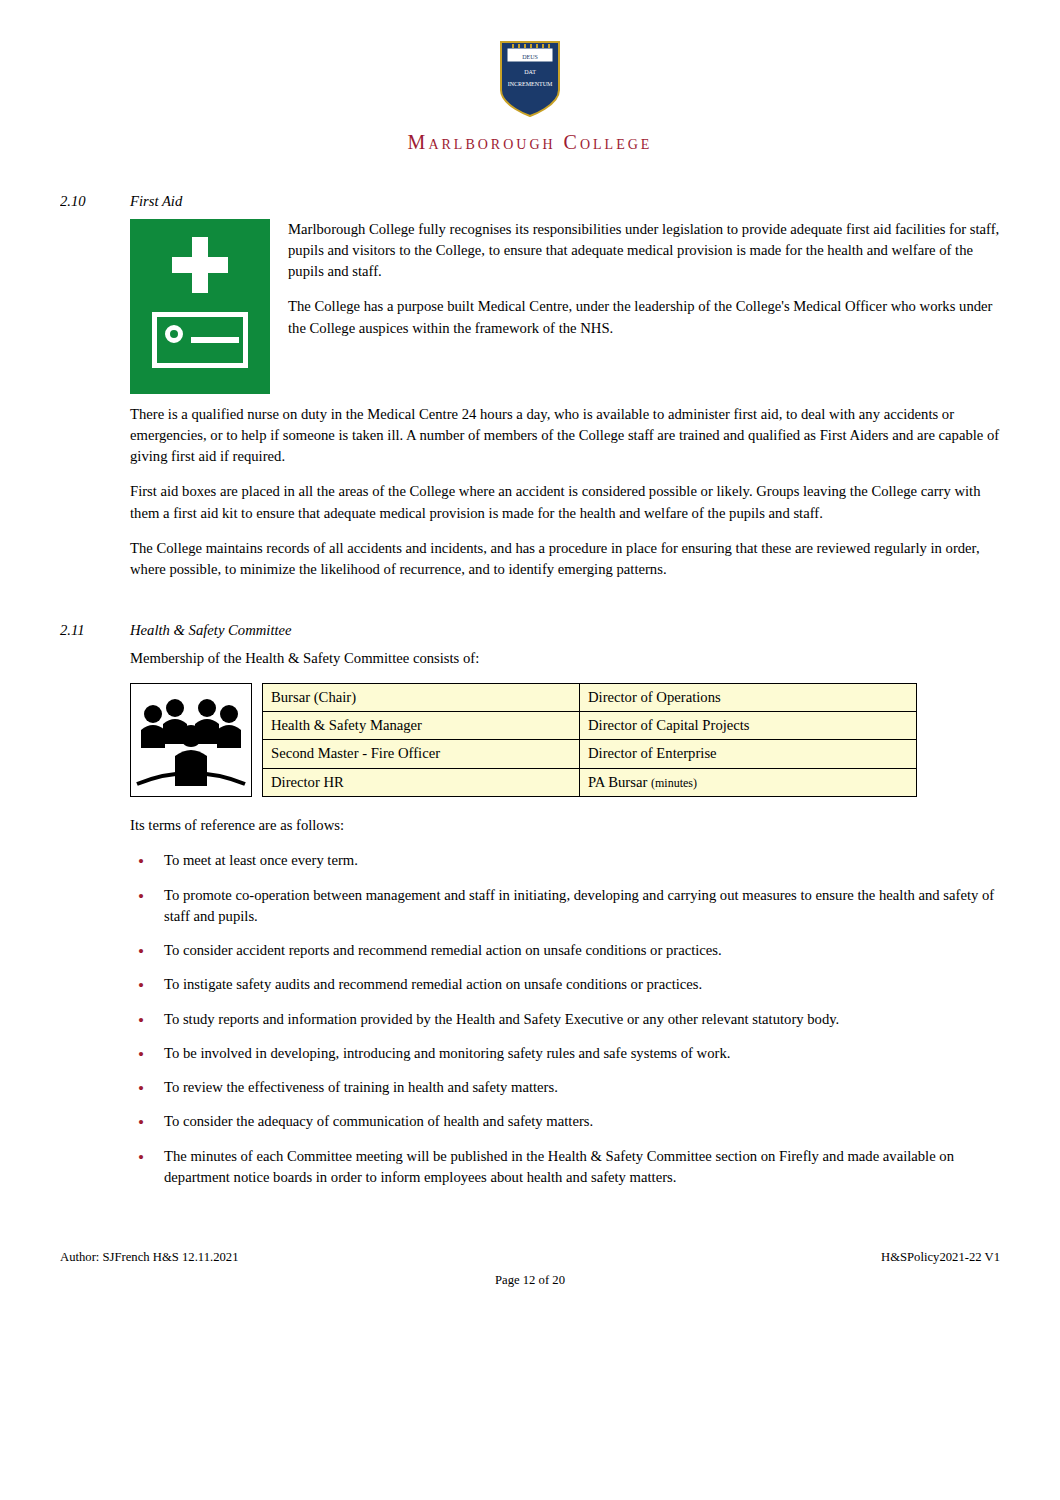DEUS DAT INCREMENTUM
Marlborough College
2.10 First Aid
Marlborough College fully recognises its responsibilities under legislation to provide adequate first aid facilities for staff, pupils and visitors to the College, to ensure that adequate medical provision is made for the health and welfare of the pupils and staff.
The College has a purpose built Medical Centre, under the leadership of the College's Medical Officer who works under the College auspices within the framework of the NHS.
There is a qualified nurse on duty in the Medical Centre 24 hours a day, who is available to administer first aid, to deal with any accidents or emergencies, or to help if someone is taken ill. A number of members of the College staff are trained and qualified as First Aiders and are capable of giving first aid if required.
First aid boxes are placed in all the areas of the College where an accident is considered possible or likely. Groups leaving the College carry with them a first aid kit to ensure that adequate medical provision is made for the health and welfare of the pupils and staff.
The College maintains records of all accidents and incidents, and has a procedure in place for ensuring that these are reviewed regularly in order, where possible, to minimize the likelihood of recurrence, and to identify emerging patterns.
2.11 Health & Safety Committee
Membership of the Health & Safety Committee consists of:
| Bursar (Chair) | Director of Operations |
| Health & Safety Manager | Director of Capital Projects |
| Second Master - Fire Officer | Director of Enterprise |
| Director HR | PA Bursar (minutes) |
Its terms of reference are as follows:
To meet at least once every term.
To promote co-operation between management and staff in initiating, developing and carrying out measures to ensure the health and safety of staff and pupils.
To consider accident reports and recommend remedial action on unsafe conditions or practices.
To instigate safety audits and recommend remedial action on unsafe conditions or practices.
To study reports and information provided by the Health and Safety Executive or any other relevant statutory body.
To be involved in developing, introducing and monitoring safety rules and safe systems of work.
To review the effectiveness of training in health and safety matters.
To consider the adequacy of communication of health and safety matters.
The minutes of each Committee meeting will be published in the Health & Safety Committee section on Firefly and made available on department notice boards in order to inform employees about health and safety matters.
Author: SJFrench H&S 12.11.2021
H&SPolicy2021-22 V1
Page 12 of 20